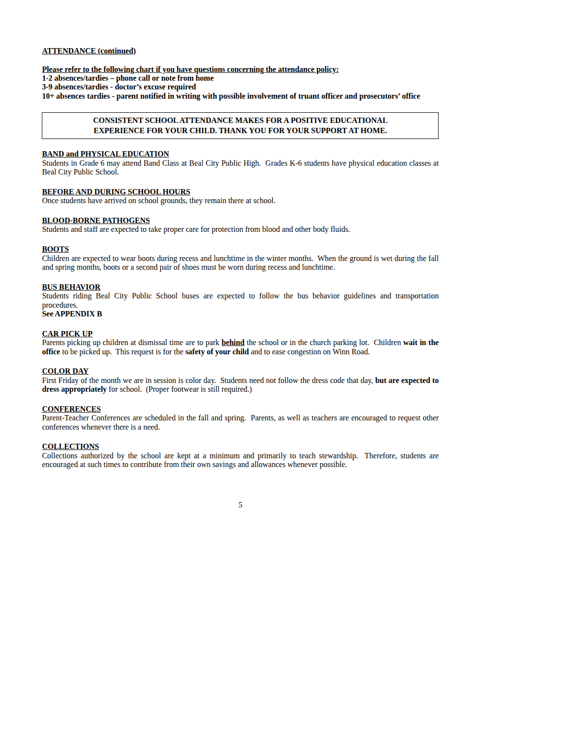ATTENDANCE (continued)
Please refer to the following chart if you have questions concerning the attendance policy:
1-2 absences/tardies – phone call or note from home
3-9 absences/tardies - doctor’s excuse required
10+ absences tardies - parent notified in writing with possible involvement of truant officer and prosecutors’ office
CONSISTENT SCHOOL ATTENDANCE MAKES FOR A POSITIVE EDUCATIONAL
EXPERIENCE FOR YOUR CHILD. THANK YOU FOR YOUR SUPPORT AT HOME.
BAND and PHYSICAL EDUCATION
Students in Grade 6 may attend Band Class at Beal City Public High. Grades K-6 students have physical education classes at Beal City Public School.
BEFORE AND DURING SCHOOL HOURS
Once students have arrived on school grounds, they remain there at school.
BLOOD-BORNE PATHOGENS
Students and staff are expected to take proper care for protection from blood and other body fluids.
BOOTS
Children are expected to wear boots during recess and lunchtime in the winter months. When the ground is wet during the fall and spring months, boots or a second pair of shoes must be worn during recess and lunchtime.
BUS BEHAVIOR
Students riding Beal City Public School buses are expected to follow the bus behavior guidelines and transportation procedures.
See APPENDIX B
CAR PICK UP
Parents picking up children at dismissal time are to park behind the school or in the church parking lot. Children wait in the office to be picked up. This request is for the safety of your child and to ease congestion on Winn Road.
COLOR DAY
First Friday of the month we are in session is color day. Students need not follow the dress code that day, but are expected to dress appropriately for school. (Proper footwear is still required.)
CONFERENCES
Parent-Teacher Conferences are scheduled in the fall and spring. Parents, as well as teachers are encouraged to request other conferences whenever there is a need.
COLLECTIONS
Collections authorized by the school are kept at a minimum and primarily to teach stewardship. Therefore, students are encouraged at such times to contribute from their own savings and allowances whenever possible.
5